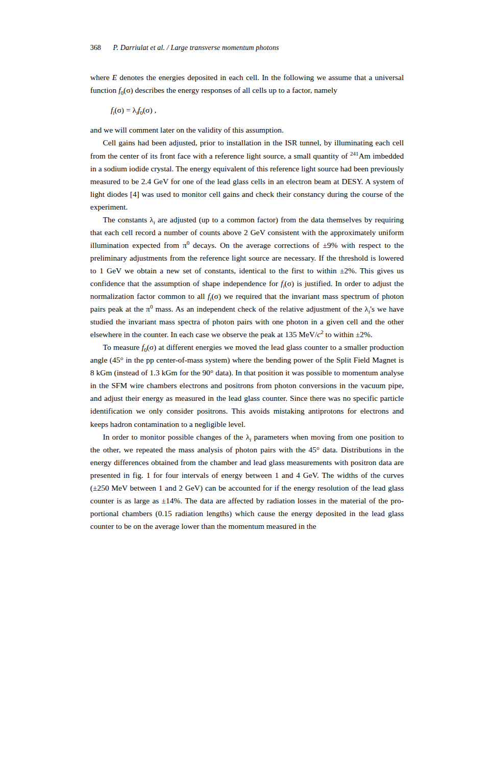368 P. Darriulat et al. / Large transverse momentum photons
where E denotes the energies deposited in each cell. In the following we assume that a universal function f0(σ) describes the energy responses of all cells up to a factor, namely
fi(σ) = λif0(σ) ,
and we will comment later on the validity of this assumption.
Cell gains had been adjusted, prior to installation in the ISR tunnel, by illumi­nating each cell from the center of its front face with a reference light source, a small quantity of 241Am imbedded in a sodium iodide crystal. The energy equivalent of this reference light source had been previously measured to be 2.4 GeV for one of the lead glass cells in an electron beam at DESY. A system of light diodes [4] was used to monitor cell gains and check their constancy during the course of the experi­ment.
The constants λi are adjusted (up to a common factor) from the data themselves by requiring that each cell record a number of counts above 2 GeV consistent with the approximately uniform illumination expected from π0 decays. On the average corrections of ±9% with respect to the preliminary adjustments from the reference light source are necessary. If the threshold is lowered to 1 GeV we obtain a new set of constants, identical to the first to within ±2%. This gives us confidence that the assumption of shape independence for fi(σ) is justified. In order to adjust the nor­malization factor common to all fi(σ) we required that the invariant mass spectrum of photon pairs peak at the π0 mass. As an independent check of the relative adjust­ment of the λi's we have studied the invariant mass spectra of photon pairs with one photon in a given cell and the other elsewhere in the counter. In each case we ob­serve the peak at 135 MeV/c2 to within ±2%.
To measure f0(σ) at different energies we moved the lead glass counter to a smaller production angle (45° in the pp center-of-mass system) where the bending power of the Split Field Magnet is 8 kGm (instead of 1.3 kGm for the 90° data). In that position it was possible to momentum analyse in the SFM wire chambers elec­trons and positrons from photon conversions in the vacuum pipe, and adjust their energy as measured in the lead glass counter. Since there was no specific particle identification we only consider positrons. This avoids mistaking antiprotons for electrons and keeps hadron contamination to a negligible level.
In order to monitor possible changes of the λi parameters when moving from one position to the other, we repeated the mass analysis of photon pairs with the 45° data. Distributions in the energy differences obtained from the chamber and lead glass measurements with positron data are presented in fig. 1 for four intervals of energy between 1 and 4 GeV. The widths of the curves (±250 MeV between 1 and 2 GeV) can be accounted for if the energy resolution of the lead glass counter is as large as ±14%. The data are affected by radiation losses in the material of the pro­portional chambers (0.15 radiation lengths) which cause the energy deposited in the lead glass counter to be on the average lower than the momentum measured in the